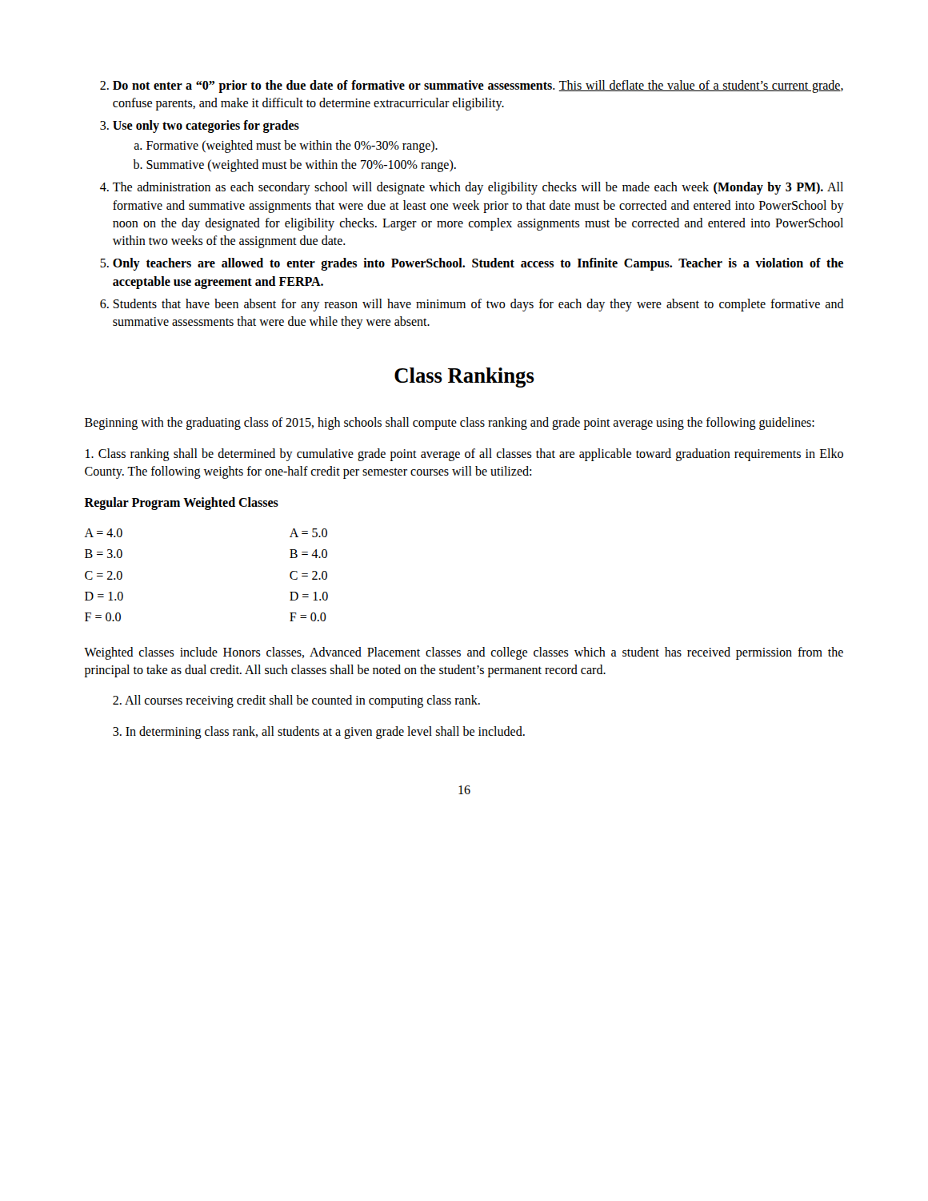Do not enter a “0” prior to the due date of formative or summative assessments. This will deflate the value of a student’s current grade, confuse parents, and make it difficult to determine extracurricular eligibility.
Use only two categories for grades
Formative (weighted must be within the 0%-30% range).
Summative (weighted must be within the 70%-100% range).
The administration as each secondary school will designate which day eligibility checks will be made each week (Monday by 3 PM). All formative and summative assignments that were due at least one week prior to that date must be corrected and entered into PowerSchool by noon on the day designated for eligibility checks. Larger or more complex assignments must be corrected and entered into PowerSchool within two weeks of the assignment due date.
Only teachers are allowed to enter grades into PowerSchool. Student access to Infinite Campus. Teacher is a violation of the acceptable use agreement and FERPA.
Students that have been absent for any reason will have minimum of two days for each day they were absent to complete formative and summative assessments that were due while they were absent.
Class Rankings
Beginning with the graduating class of 2015, high schools shall compute class ranking and grade point average using the following guidelines:
1. Class ranking shall be determined by cumulative grade point average of all classes that are applicable toward graduation requirements in Elko County. The following weights for one-half credit per semester courses will be utilized:
Regular Program Weighted Classes
| A = 4.0 | A = 5.0 |
| B = 3.0 | B = 4.0 |
| C = 2.0 | C = 2.0 |
| D = 1.0 | D = 1.0 |
| F = 0.0 | F = 0.0 |
Weighted classes include Honors classes, Advanced Placement classes and college classes which a student has received permission from the principal to take as dual credit. All such classes shall be noted on the student’s permanent record card.
2. All courses receiving credit shall be counted in computing class rank.
3. In determining class rank, all students at a given grade level shall be included.
16